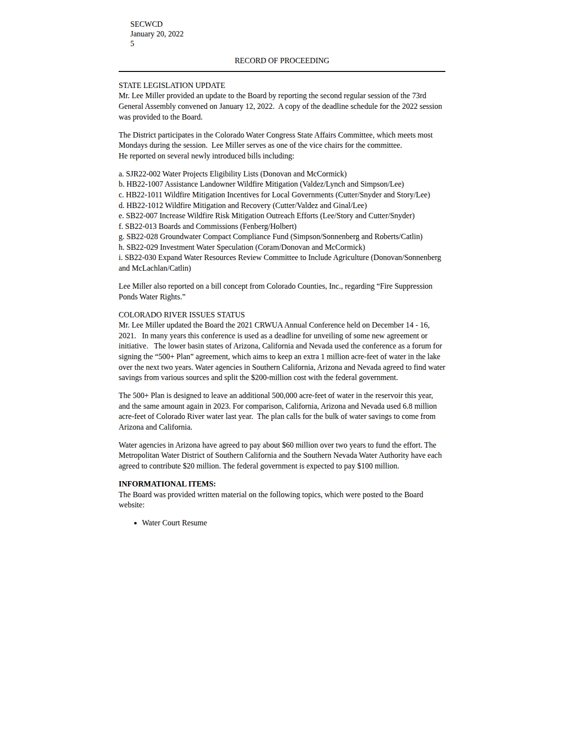SECWCD
January 20, 2022
5
RECORD OF PROCEEDING
State Legislation Update
Mr. Lee Miller provided an update to the Board by reporting the second regular session of the 73rd General Assembly convened on January 12, 2022. A copy of the deadline schedule for the 2022 session was provided to the Board.
The District participates in the Colorado Water Congress State Affairs Committee, which meets most Mondays during the session. Lee Miller serves as one of the vice chairs for the committee.
He reported on several newly introduced bills including:
a. SJR22-002 Water Projects Eligibility Lists (Donovan and McCormick)
b. HB22-1007 Assistance Landowner Wildfire Mitigation (Valdez/Lynch and Simpson/Lee)
c. HB22-1011 Wildfire Mitigation Incentives for Local Governments (Cutter/Snyder and Story/Lee)
d. HB22-1012 Wildfire Mitigation and Recovery (Cutter/Valdez and Ginal/Lee)
e. SB22-007 Increase Wildfire Risk Mitigation Outreach Efforts (Lee/Story and Cutter/Snyder)
f. SB22-013 Boards and Commissions (Fenberg/Holbert)
g. SB22-028 Groundwater Compact Compliance Fund (Simpson/Sonnenberg and Roberts/Catlin)
h. SB22-029 Investment Water Speculation (Coram/Donovan and McCormick)
i. SB22-030 Expand Water Resources Review Committee to Include Agriculture (Donovan/Sonnenberg and McLachlan/Catlin)
Lee Miller also reported on a bill concept from Colorado Counties, Inc., regarding “Fire Suppression Ponds Water Rights.”
Colorado River Issues Status
Mr. Lee Miller updated the Board the 2021 CRWUA Annual Conference held on December 14 - 16, 2021. In many years this conference is used as a deadline for unveiling of some new agreement or initiative. The lower basin states of Arizona, California and Nevada used the conference as a forum for signing the “500+ Plan” agreement, which aims to keep an extra 1 million acre-feet of water in the lake over the next two years. Water agencies in Southern California, Arizona and Nevada agreed to find water savings from various sources and split the $200-million cost with the federal government.
The 500+ Plan is designed to leave an additional 500,000 acre-feet of water in the reservoir this year, and the same amount again in 2023. For comparison, California, Arizona and Nevada used 6.8 million acre-feet of Colorado River water last year. The plan calls for the bulk of water savings to come from Arizona and California.
Water agencies in Arizona have agreed to pay about $60 million over two years to fund the effort. The Metropolitan Water District of Southern California and the Southern Nevada Water Authority have each agreed to contribute $20 million. The federal government is expected to pay $100 million.
INFORMATIONAL ITEMS:
The Board was provided written material on the following topics, which were posted to the Board website:
Water Court Resume